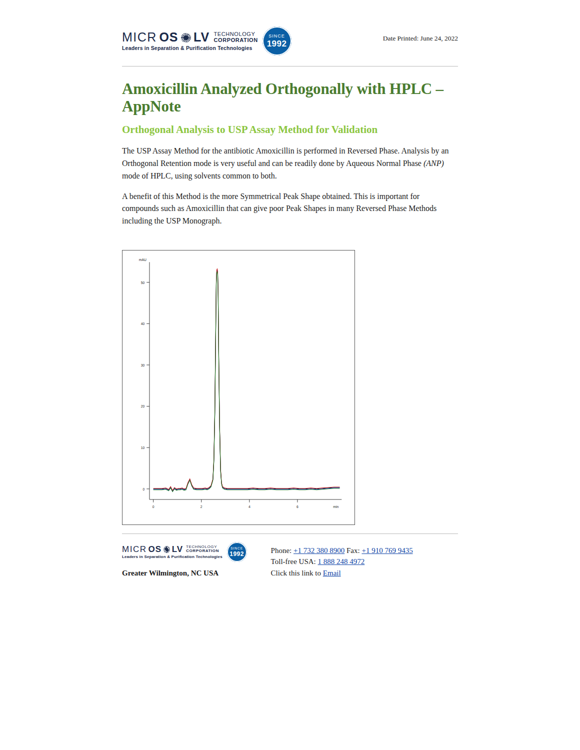MICR OS LV TECHNOLOGY CORPORATION
Leaders in Separation & Purification Technologies
Since 1992
Date Printed: June 24, 2022
Amoxicillin Analyzed Orthogonally with HPLC – AppNote
Orthogonal Analysis to USP Assay Method for Validation
The USP Assay Method for the antibiotic Amoxicillin is performed in Reversed Phase. Analysis by an Orthogonal Retention mode is very useful and can be readily done by Aqueous Normal Phase (ANP) mode of HPLC, using solvents common to both.
A benefit of this Method is the more Symmetrical Peak Shape obtained. This is important for compounds such as Amoxicillin that can give poor Peak Shapes in many Reversed Phase Methods including the USP Monograph.
mAU 0 10 20 30 40 50 0 2 4 6 min
MICR OS LV TECHNOLOGY CORPORATION
Leaders in Separation & Purification Technologies
Since 1992
Greater Wilmington, NC USA
Phone: +1 732 380 8900 Fax: +1 910 769 9435
Toll-free USA: 1 888 248 4972
Click this link to Email